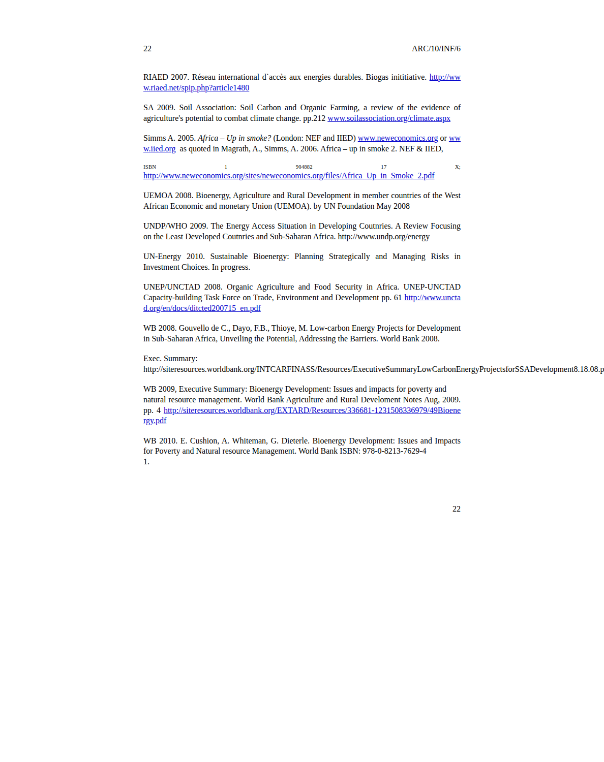22
ARC/10/INF/6
RIAED 2007. Réseau international d`accès aux energies durables. Biogas inititiative. http://www.riaed.net/spip.php?article1480
SA 2009. Soil Association: Soil Carbon and Organic Farming, a review of the evidence of agriculture's potential to combat climate change. pp.212 www.soilassociation.org/climate.aspx
Simms A. 2005. Africa – Up in smoke? (London: NEF and IIED) www.neweconomics.org or www.iied.org as quoted in Magrath, A., Simms, A. 2006. Africa – up in smoke 2. NEF & IIED,
ISBN 190488217 X;
http://www.neweconomics.org/sites/neweconomics.org/files/Africa_Up_in_Smoke_2.pdf
UEMOA 2008. Bioenergy, Agriculture and Rural Development in member countries of the West African Economic and monetary Union (UEMOA). by UN Foundation May 2008
UNDP/WHO 2009. The Energy Access Situation in Developing Coutnries. A Review Focusing on the Least Developed Coutnries and Sub-Saharan Africa. http://www.undp.org/energy
UN-Energy 2010. Sustainable Bioenergy: Planning Strategically and Managing Risks in Investment Choices. In progress.
UNEP/UNCTAD 2008. Organic Agriculture and Food Security in Africa. UNEP-UNCTAD Capacity-building Task Force on Trade, Environment and Development pp. 61 http://www.unctad.org/en/docs/ditcted200715_en.pdf
WB 2008. Gouvello de C., Dayo, F.B., Thioye, M. Low-carbon Energy Projects for Development in Sub-Saharan Africa, Unveiling the Potential, Addressing the Barriers. World Bank 2008.
Exec. Summary:
http://siteresources.worldbank.org/INTCARFINASS/Resources/ExecutiveSummaryLowCarbonEnergyProjectsforSSADevelopment8.18.08.pdf
WB 2009, Executive Summary: Bioenergy Development: Issues and impacts for poverty and
natural resource management. World Bank Agriculture and Rural Develoment Notes Aug, 2009. pp. 4 http://siteresources.worldbank.org/EXTARD/Resources/336681-1231508336979/49Bioenergy.pdf
WB 2010. E. Cushion, A. Whiteman, G. Dieterle. Bioenergy Development: Issues and Impacts for Poverty and Natural resource Management. World Bank ISBN: 978-0-8213-7629-4
1.
22